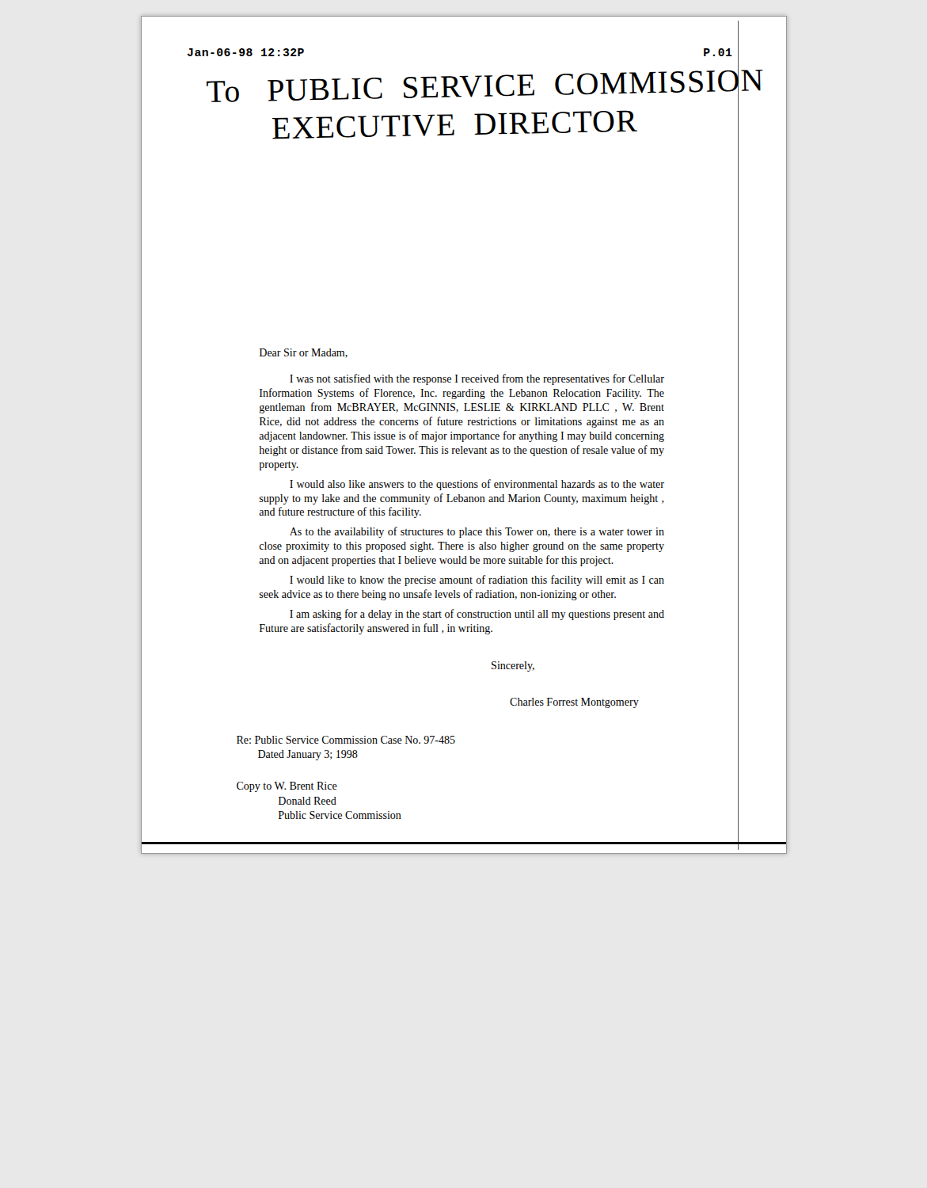Jan-06-98 12:32P
P.01
To PUBLIC SERVICE COMMISSION EXECUTIVE DIRECTOR
Dear Sir or Madam,
I was not satisfied with the response I received from the representatives for Cellular Information Systems of Florence, Inc. regarding the Lebanon Relocation Facility. The gentleman from McBRAYER, McGINNIS, LESLIE & KIRKLAND PLLC , W. Brent Rice, did not address the concerns of future restrictions or limitations against me as an adjacent landowner. This issue is of major importance for anything I may build concerning height or distance from said Tower. This is relevant as to the question of resale value of my property.
I would also like answers to the questions of environmental hazards as to the water supply to my lake and the community of Lebanon and Marion County, maximum height , and future restructure of this facility.
As to the availability of structures to place this Tower on, there is a water tower in close proximity to this proposed sight. There is also higher ground on the same property and on adjacent properties that I believe would be more suitable for this project.
I would like to know the precise amount of radiation this facility will emit as I can seek advice as to there being no unsafe levels of radiation, non-ionizing or other.
I am asking for a delay in the start of construction until all my questions present and Future are satisfactorily answered in full , in writing.
Sincerely,
Charles Forrest Montgomery
Re: Public Service Commission Case No. 97-485 Dated January 3; 1998
Copy to W. Brent Rice Donald Reed Public Service Commission